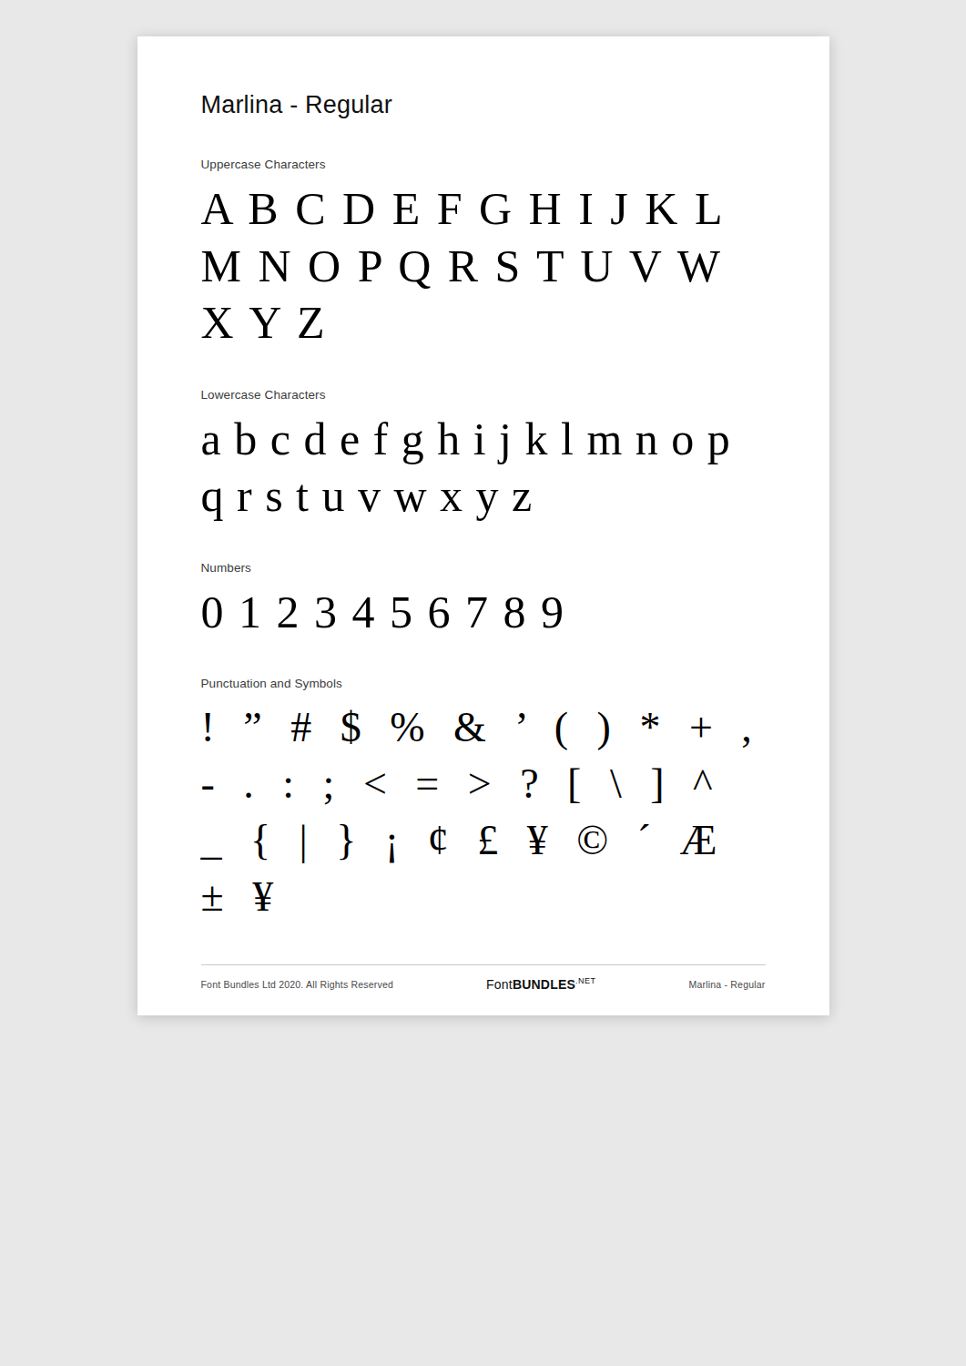Marlina - Regular
Uppercase Characters
A B C D E F G H I J K L M N O P Q R S T U V W X Y Z
Lowercase Characters
a b c d e f g h i j k l m n o p q r s t u v w x y z
Numbers
0 1 2 3 4 5 6 7 8 9
Punctuation and Symbols
! ” # $ % & ’ ( ) * + , - . : ; < = > ? [ \ ] ^ _ { | } ¡ ¢ £ ¥ © ´ Æ ± ¥
Font Bundles Ltd 2020. All Rights Reserved FontBUNDLES.NET Marlina - Regular